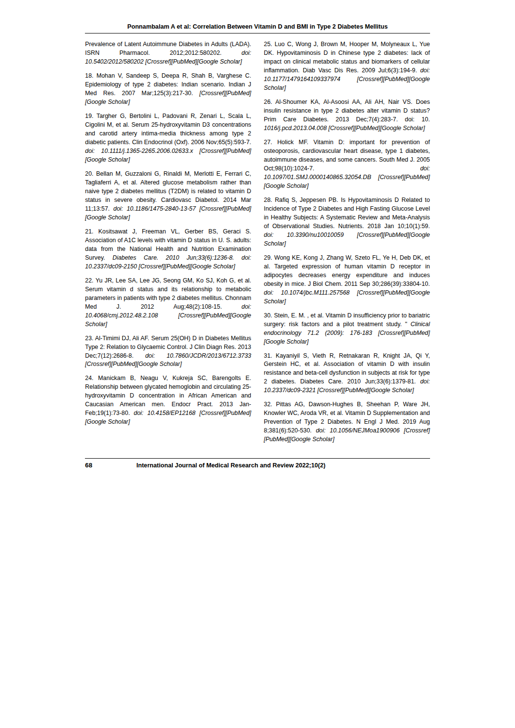Ponnambalam A et al: Correlation Between Vitamin D and BMI in Type 2 Diabetes Mellitus
Prevalence of Latent Autoimmune Diabetes in Adults (LADA). ISRN Pharmacol. 2012;2012:580202. doi: 10.5402/2012/580202 [Crossref][PubMed][Google Scholar]
18. Mohan V, Sandeep S, Deepa R, Shah B, Varghese C. Epidemiology of type 2 diabetes: Indian scenario. Indian J Med Res. 2007 Mar;125(3):217-30. [Crossref][PubMed][Google Scholar]
19. Targher G, Bertolini L, Padovani R, Zenari L, Scala L, Cigolini M, et al. Serum 25-hydroxyvitamin D3 concentrations and carotid artery intima-media thickness among type 2 diabetic patients. Clin Endocrinol (Oxf). 2006 Nov;65(5):593-7. doi: 10.1111/j.1365-2265.2006.02633.x [Crossref][PubMed][Google Scholar]
20. Bellan M, Guzzaloni G, Rinaldi M, Merlotti E, Ferrari C, Tagliaferri A, et al. Altered glucose metabolism rather than naive type 2 diabetes mellitus (T2DM) is related to vitamin D status in severe obesity. Cardiovasc Diabetol. 2014 Mar 11;13:57. doi: 10.1186/1475-2840-13-57 [Crossref][PubMed][Google Scholar]
21. Kositsawat J, Freeman VL, Gerber BS, Geraci S. Association of A1C levels with vitamin D status in U. S. adults: data from the National Health and Nutrition Examination Survey. Diabetes Care. 2010 Jun;33(6):1236-8. doi: 10.2337/dc09-2150 [Crossref][PubMed][Google Scholar]
22. Yu JR, Lee SA, Lee JG, Seong GM, Ko SJ, Koh G, et al. Serum vitamin d status and its relationship to metabolic parameters in patients with type 2 diabetes mellitus. Chonnam Med J. 2012 Aug;48(2):108-15. doi: 10.4068/cmj.2012.48.2.108 [Crossref][PubMed][Google Scholar]
23. Al-Timimi DJ, Ali AF. Serum 25(OH) D in Diabetes Mellitus Type 2: Relation to Glycaemic Control. J Clin Diagn Res. 2013 Dec;7(12):2686-8. doi: 10.7860/JCDR/2013/6712.3733 [Crossref][PubMed][Google Scholar]
24. Manickam B, Neagu V, Kukreja SC, Barengolts E. Relationship between glycated hemoglobin and circulating 25-hydroxyvitamin D concentration in African American and Caucasian American men. Endocr Pract. 2013 Jan-Feb;19(1):73-80. doi: 10.4158/EP12168 [Crossref][PubMed][Google Scholar]
25. Luo C, Wong J, Brown M, Hooper M, Molyneaux L, Yue DK. Hypovitaminosis D in Chinese type 2 diabetes: lack of impact on clinical metabolic status and biomarkers of cellular inflammation. Diab Vasc Dis Res. 2009 Jul;6(3):194-9. doi: 10.1177/1479164109337974 [Crossref][PubMed][Google Scholar]
26. Al-Shoumer KA, Al-Asoosi AA, Ali AH, Nair VS. Does insulin resistance in type 2 diabetes alter vitamin D status? Prim Care Diabetes. 2013 Dec;7(4):283-7. doi: 10. 1016/j.pcd.2013.04.008 [Crossref][PubMed][Google Scholar]
27. Holick MF. Vitamin D: important for prevention of osteoporosis, cardiovascular heart disease, type 1 diabetes, autoimmune diseases, and some cancers. South Med J. 2005 Oct;98(10):1024-7. doi: 10.1097/01.SMJ.0000140865.32054.DB [Crossref][PubMed][Google Scholar]
28. Rafiq S, Jeppesen PB. Is Hypovitaminosis D Related to Incidence of Type 2 Diabetes and High Fasting Glucose Level in Healthy Subjects: A Systematic Review and Meta-Analysis of Observational Studies. Nutrients. 2018 Jan 10;10(1):59. doi: 10.3390/nu10010059 [Crossref][PubMed][Google Scholar]
29. Wong KE, Kong J, Zhang W, Szeto FL, Ye H, Deb DK, et al. Targeted expression of human vitamin D receptor in adipocytes decreases energy expenditure and induces obesity in mice. J Biol Chem. 2011 Sep 30;286(39):33804-10. doi: 10.1074/jbc.M111.257568 [Crossref][PubMed][Google Scholar]
30. Stein, E. M. , et al. Vitamin D insufficiency prior to bariatric surgery: risk factors and a pilot treatment study. " Clinical endocrinology 71.2 (2009): 176-183 [Crossref][PubMed][Google Scholar]
31. Kayaniyil S, Vieth R, Retnakaran R, Knight JA, Qi Y, Gerstein HC, et al. Association of vitamin D with insulin resistance and beta-cell dysfunction in subjects at risk for type 2 diabetes. Diabetes Care. 2010 Jun;33(6):1379-81. doi: 10.2337/dc09-2321 [Crossref][PubMed][Google Scholar]
32. Pittas AG, Dawson-Hughes B, Sheehan P, Ware JH, Knowler WC, Aroda VR, et al. Vitamin D Supplementation and Prevention of Type 2 Diabetes. N Engl J Med. 2019 Aug 8;381(6):520-530. doi: 10.1056/NEJMoa1900906 [Crossref][PubMed][Google Scholar]
68
International Journal of Medical Research and Review 2022;10(2)